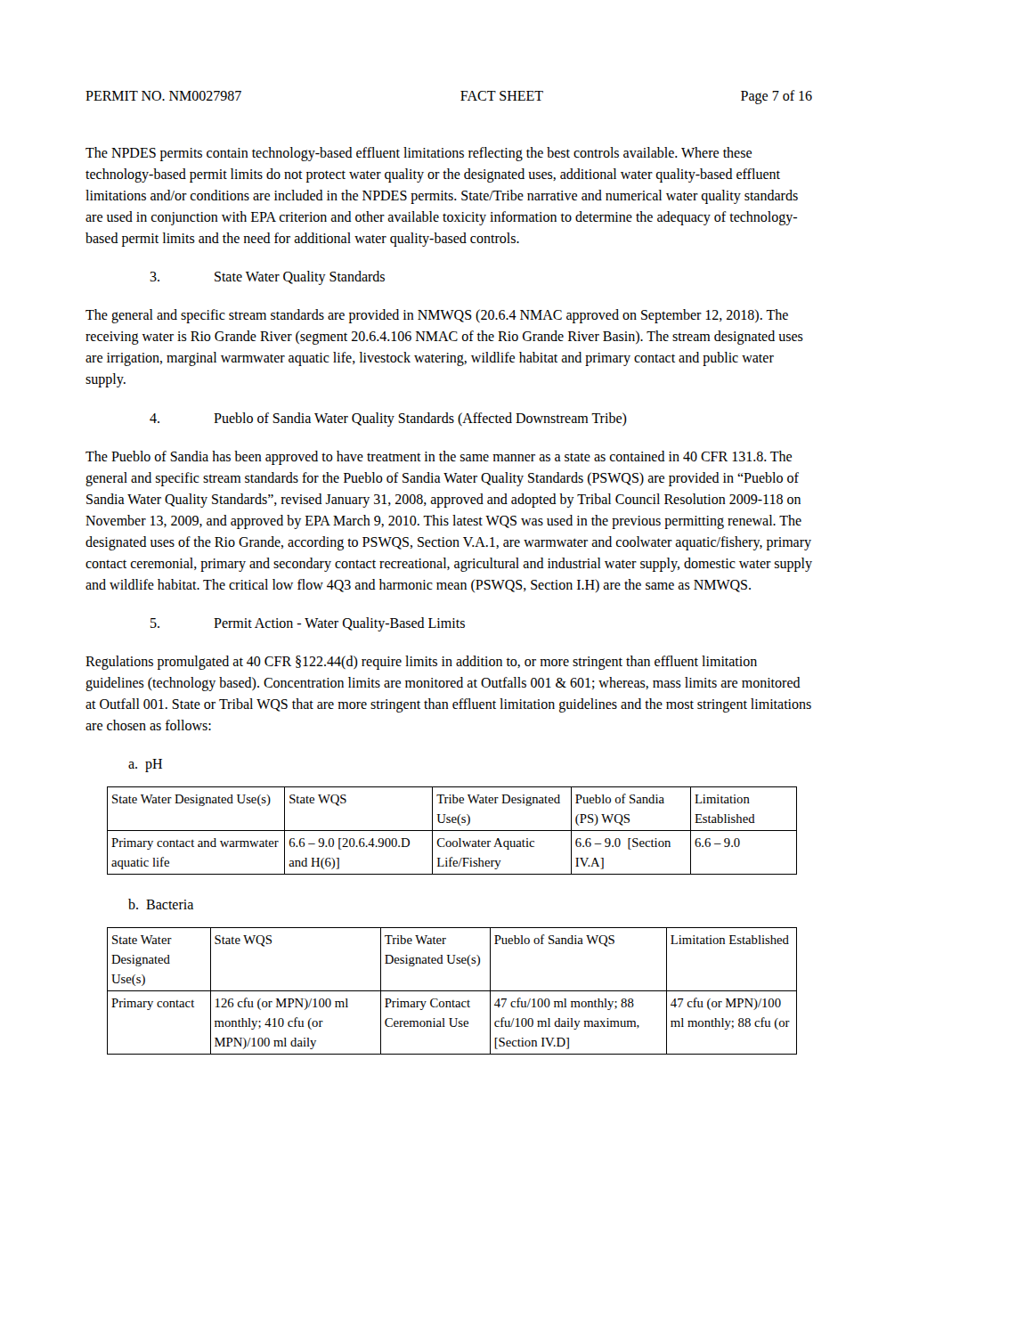PERMIT NO. NM0027987 FACT SHEET Page 7 of 16
The NPDES permits contain technology-based effluent limitations reflecting the best controls available. Where these technology-based permit limits do not protect water quality or the designated uses, additional water quality-based effluent limitations and/or conditions are included in the NPDES permits. State/Tribe narrative and numerical water quality standards are used in conjunction with EPA criterion and other available toxicity information to determine the adequacy of technology-based permit limits and the need for additional water quality-based controls.
3. State Water Quality Standards
The general and specific stream standards are provided in NMWQS (20.6.4 NMAC approved on September 12, 2018). The receiving water is Rio Grande River (segment 20.6.4.106 NMAC of the Rio Grande River Basin). The stream designated uses are irrigation, marginal warmwater aquatic life, livestock watering, wildlife habitat and primary contact and public water supply.
4. Pueblo of Sandia Water Quality Standards (Affected Downstream Tribe)
The Pueblo of Sandia has been approved to have treatment in the same manner as a state as contained in 40 CFR 131.8. The general and specific stream standards for the Pueblo of Sandia Water Quality Standards (PSWQS) are provided in “Pueblo of Sandia Water Quality Standards”, revised January 31, 2008, approved and adopted by Tribal Council Resolution 2009-118 on November 13, 2009, and approved by EPA March 9, 2010. This latest WQS was used in the previous permitting renewal. The designated uses of the Rio Grande, according to PSWQS, Section V.A.1, are warmwater and coolwater aquatic/fishery, primary contact ceremonial, primary and secondary contact recreational, agricultural and industrial water supply, domestic water supply and wildlife habitat. The critical low flow 4Q3 and harmonic mean (PSWQS, Section I.H) are the same as NMWQS.
5. Permit Action - Water Quality-Based Limits
Regulations promulgated at 40 CFR §122.44(d) require limits in addition to, or more stringent than effluent limitation guidelines (technology based). Concentration limits are monitored at Outfalls 001 & 601; whereas, mass limits are monitored at Outfall 001. State or Tribal WQS that are more stringent than effluent limitation guidelines and the most stringent limitations are chosen as follows:
a. pH
| State Water Designated Use(s) | State WQS | Tribe Water Designated Use(s) | Pueblo of Sandia (PS) WQS | Limitation Established |
| Primary contact and warmwater aquatic life | 6.6 – 9.0 [20.6.4.900.D and H(6)] | Coolwater Aquatic Life/Fishery | 6.6 – 9.0 [Section IV.A] | 6.6 – 9.0 |
b. Bacteria
| State Water Designated Use(s) | State WQS | Tribe Water Designated Use(s) | Pueblo of Sandia WQS | Limitation Established |
| Primary contact | 126 cfu (or MPN)/100 ml monthly; 410 cfu (or MPN)/100 ml daily | Primary Contact Ceremonial Use | 47 cfu/100 ml monthly; 88 cfu/100 ml daily maximum, [Section IV.D] | 47 cfu (or MPN)/100 ml monthly; 88 cfu (or |